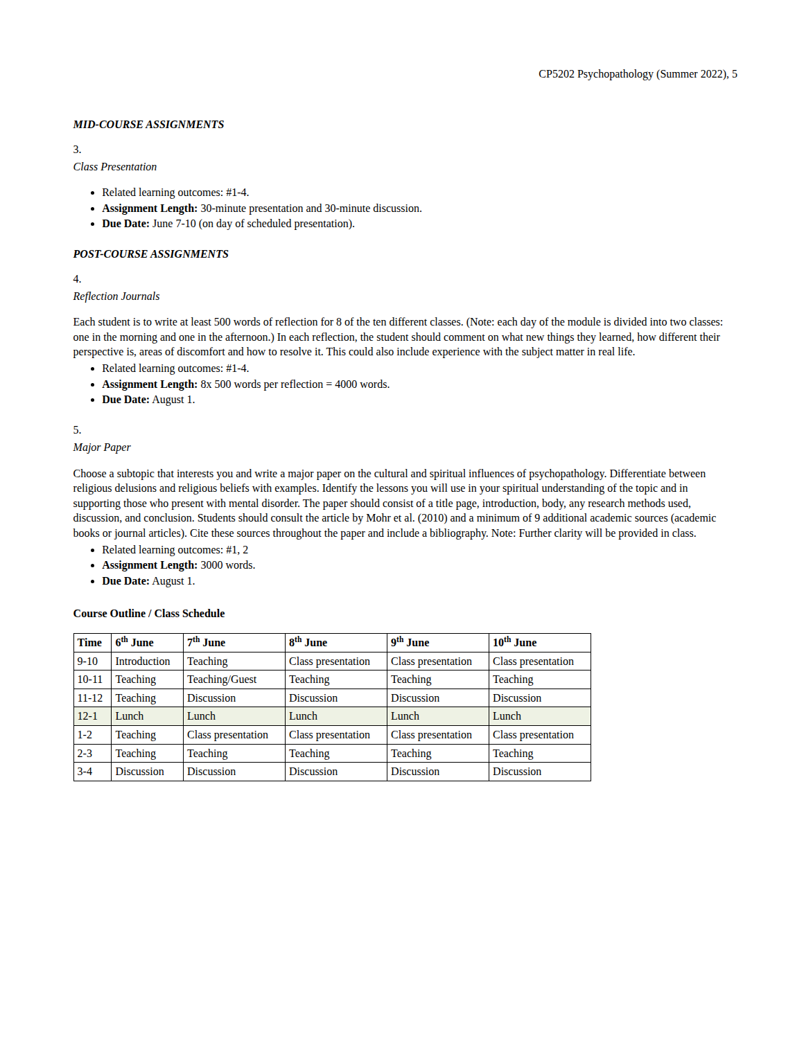CP5202 Psychopathology (Summer 2022), 5
MID-COURSE ASSIGNMENTS
3.
Class Presentation
Related learning outcomes: #1-4.
Assignment Length: 30-minute presentation and 30-minute discussion.
Due Date: June 7-10 (on day of scheduled presentation).
POST-COURSE ASSIGNMENTS
4.
Reflection Journals
Each student is to write at least 500 words of reflection for 8 of the ten different classes. (Note: each day of the module is divided into two classes: one in the morning and one in the afternoon.) In each reflection, the student should comment on what new things they learned, how different their perspective is, areas of discomfort and how to resolve it. This could also include experience with the subject matter in real life.
Related learning outcomes: #1-4.
Assignment Length: 8x 500 words per reflection = 4000 words.
Due Date: August 1.
5.
Major Paper
Choose a subtopic that interests you and write a major paper on the cultural and spiritual influences of psychopathology. Differentiate between religious delusions and religious beliefs with examples. Identify the lessons you will use in your spiritual understanding of the topic and in supporting those who present with mental disorder. The paper should consist of a title page, introduction, body, any research methods used, discussion, and conclusion. Students should consult the article by Mohr et al. (2010) and a minimum of 9 additional academic sources (academic books or journal articles). Cite these sources throughout the paper and include a bibliography. Note: Further clarity will be provided in class.
Related learning outcomes: #1, 2
Assignment Length: 3000 words.
Due Date: August 1.
Course Outline / Class Schedule
| Time | 6 th June | 7 th June | 8 th June | 9 th June | 10 th June |
| --- | --- | --- | --- | --- | --- |
| 9-10 | Introduction | Teaching | Class presentation | Class presentation | Class presentation |
| 10-11 | Teaching | Teaching/Guest | Teaching | Teaching | Teaching |
| 11-12 | Teaching | Discussion | Discussion | Discussion | Discussion |
| 12-1 | Lunch | Lunch | Lunch | Lunch | Lunch |
| 1-2 | Teaching | Class presentation | Class presentation | Class presentation | Class presentation |
| 2-3 | Teaching | Teaching | Teaching | Teaching | Teaching |
| 3-4 | Discussion | Discussion | Discussion | Discussion | Discussion |